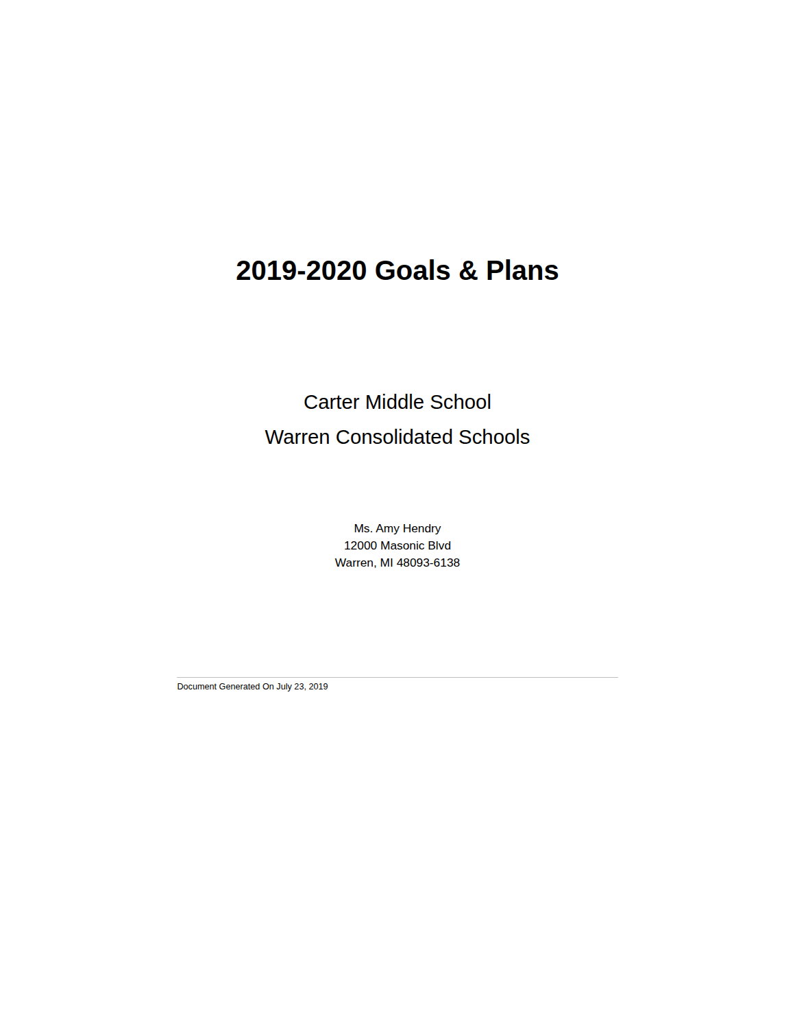2019-2020 Goals & Plans
Carter Middle School
Warren Consolidated Schools
Ms. Amy Hendry
12000 Masonic Blvd
Warren, MI 48093-6138
Document Generated On July 23, 2019